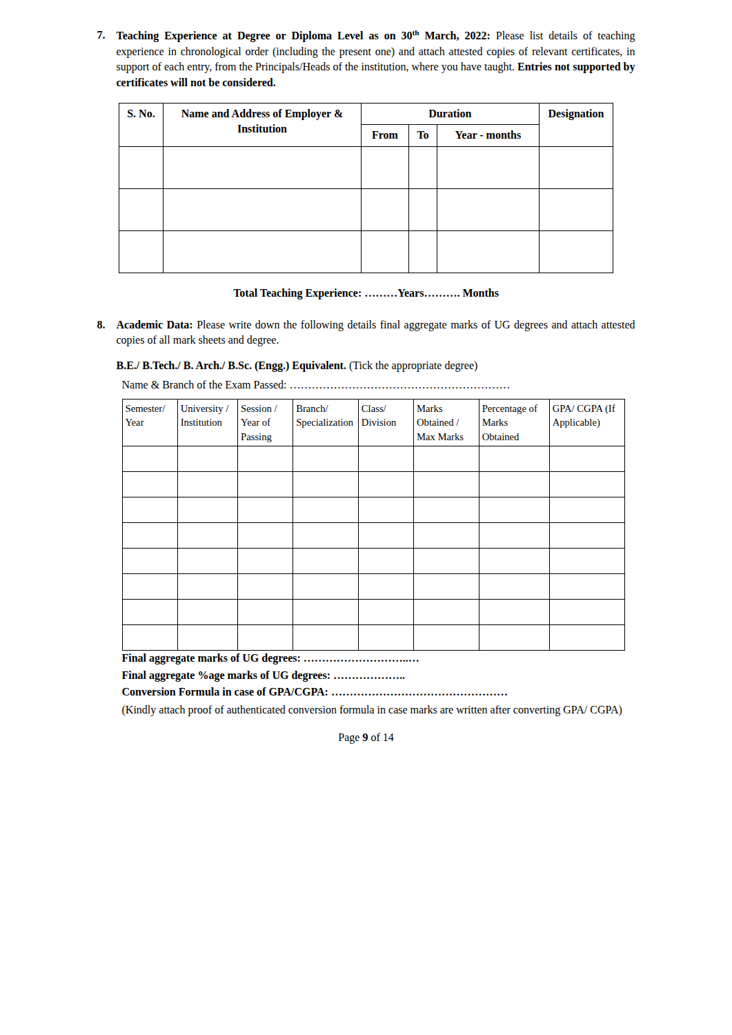7.
Teaching Experience at Degree or Diploma Level as on 30th March, 2022: Please list details of teaching experience in chronological order (including the present one) and attach attested copies of relevant certificates, in support of each entry, from the Principals/Heads of the institution, where you have taught. Entries not supported by certificates will not be considered.
| S. No. | Name and Address of Employer & Institution | Duration | Designation |
| --- | --- | --- | --- |
| From | To | Year - months |
Total Teaching Experience: ………Years………. Months
8.
Academic Data: Please write down the following details final aggregate marks of UG degrees and attach attested copies of all mark sheets and degree.
B.E./ B.Tech./ B. Arch./ B.Sc. (Engg.) Equivalent. (Tick the appropriate degree)
Name & Branch of the Exam Passed: ……………………………………………………
| Semester/ Year | University / Institution | Session / Year of Passing | Branch/ Specialization | Class/ Division | Marks Obtained / Max Marks | Percentage of Marks Obtained | GPA/ CGPA (If Applicable) |
| --- | --- | --- | --- | --- | --- | --- | --- |
Final aggregate marks of UG degrees: ………………………..…
Final aggregate %age marks of UG degrees: ………………..
Conversion Formula in case of GPA/CGPA: …………………………………………
(Kindly attach proof of authenticated conversion formula in case marks are written after converting GPA/ CGPA)
Page 9 of 14